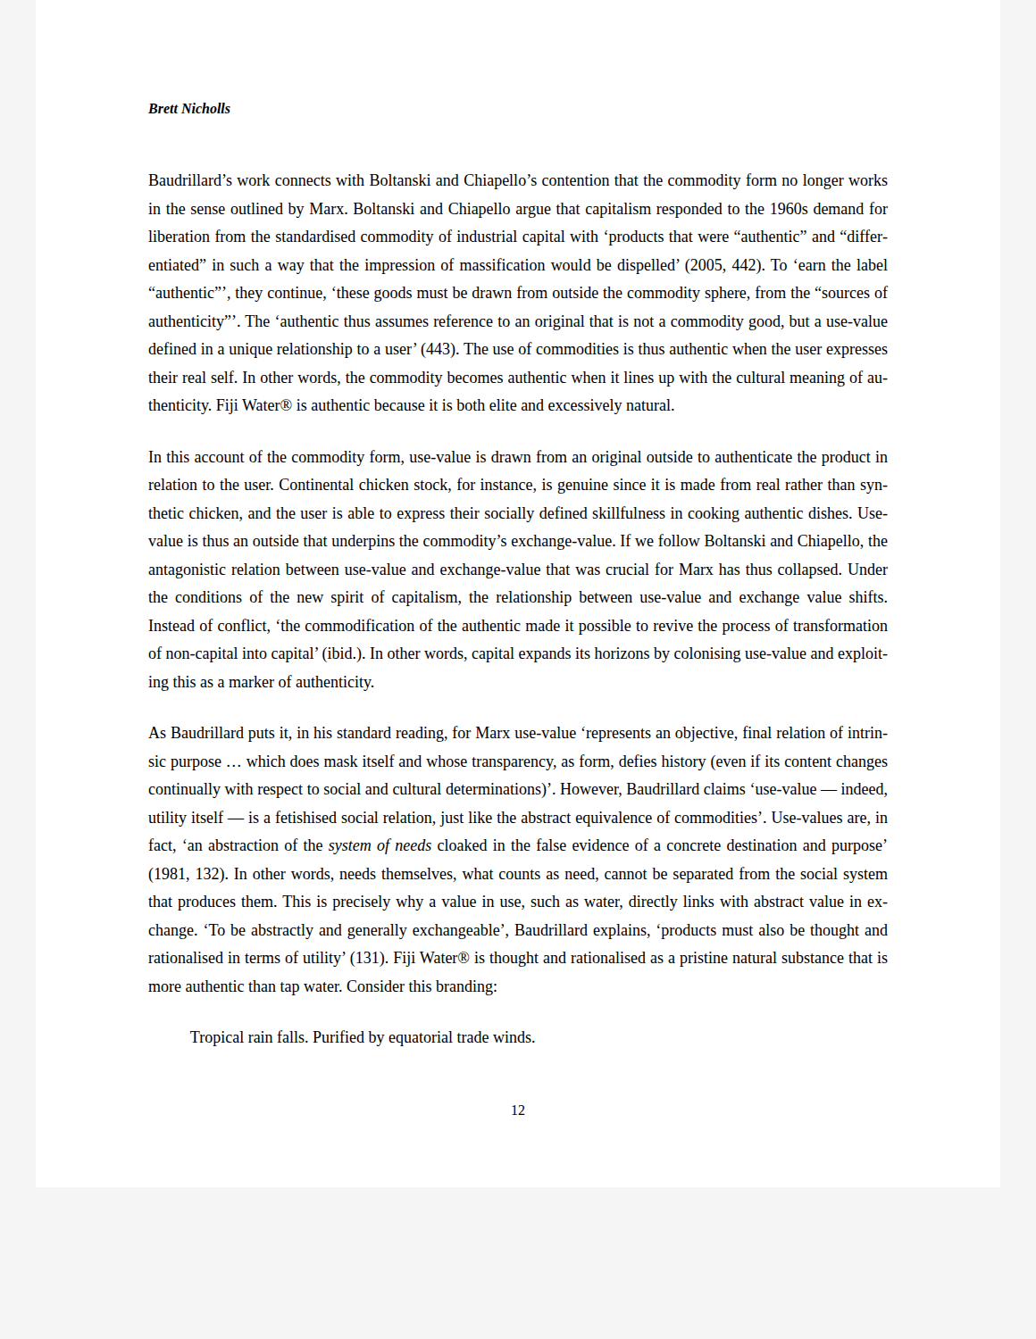Brett Nicholls
Baudrillard’s work connects with Boltanski and Chiapello’s contention that the commodity form no longer works in the sense outlined by Marx. Boltanski and Chiapello argue that capitalism responded to the 1960s demand for liberation from the standardised commodity of industrial capital with ‘products that were “authentic” and “differentiated” in such a way that the impression of massification would be dispelled’ (2005, 442). To ‘earn the label “authentic”’, they continue, ‘these goods must be drawn from outside the commodity sphere, from the “sources of authenticity”’. The ‘authentic thus assumes reference to an original that is not a commodity good, but a use-value defined in a unique relationship to a user’ (443). The use of commodities is thus authentic when the user expresses their real self. In other words, the commodity becomes authentic when it lines up with the cultural meaning of authenticity. Fiji Water® is authentic because it is both elite and excessively natural.
In this account of the commodity form, use-value is drawn from an original outside to authenticate the product in relation to the user. Continental chicken stock, for instance, is genuine since it is made from real rather than synthetic chicken, and the user is able to express their socially defined skillfulness in cooking authentic dishes. Use-value is thus an outside that underpins the commodity’s exchange-value. If we follow Boltanski and Chiapello, the antagonistic relation between use-value and exchange-value that was crucial for Marx has thus collapsed. Under the conditions of the new spirit of capitalism, the relationship between use-value and exchange value shifts. Instead of conflict, ‘the commodification of the authentic made it possible to revive the process of transformation of non-capital into capital’ (ibid.). In other words, capital expands its horizons by colonising use-value and exploiting this as a marker of authenticity.
As Baudrillard puts it, in his standard reading, for Marx use-value ‘represents an objective, final relation of intrinsic purpose … which does mask itself and whose transparency, as form, defies history (even if its content changes continually with respect to social and cultural determinations)’. However, Baudrillard claims ‘use-value — indeed, utility itself — is a fetishised social relation, just like the abstract equivalence of commodities’. Use-values are, in fact, ‘an abstraction of the system of needs cloaked in the false evidence of a concrete destination and purpose’ (1981, 132). In other words, needs themselves, what counts as need, cannot be separated from the social system that produces them. This is precisely why a value in use, such as water, directly links with abstract value in exchange. ‘To be abstractly and generally exchangeable’, Baudrillard explains, ‘products must also be thought and rationalised in terms of utility’ (131). Fiji Water® is thought and rationalised as a pristine natural substance that is more authentic than tap water. Consider this branding:
Tropical rain falls. Purified by equatorial trade winds.
12